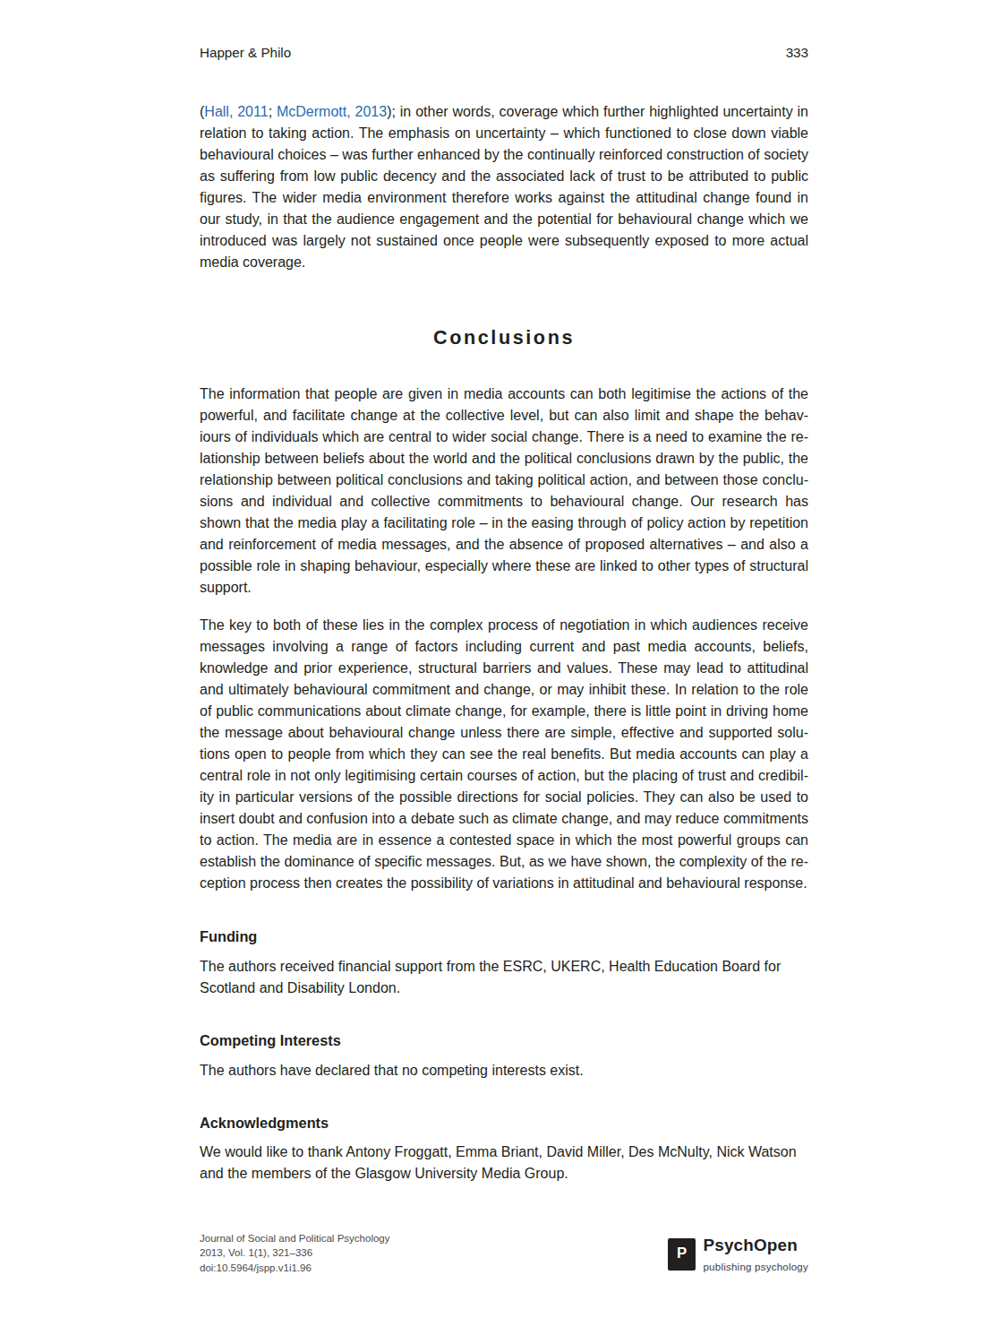Happer & Philo 333
(Hall, 2011; McDermott, 2013); in other words, coverage which further highlighted uncertainty in relation to taking action. The emphasis on uncertainty – which functioned to close down viable behavioural choices – was further enhanced by the continually reinforced construction of society as suffering from low public decency and the associated lack of trust to be attributed to public figures. The wider media environment therefore works against the attitudinal change found in our study, in that the audience engagement and the potential for behavioural change which we introduced was largely not sustained once people were subsequently exposed to more actual media coverage.
Conclusions
The information that people are given in media accounts can both legitimise the actions of the powerful, and facilitate change at the collective level, but can also limit and shape the behaviours of individuals which are central to wider social change. There is a need to examine the relationship between beliefs about the world and the political conclusions drawn by the public, the relationship between political conclusions and taking political action, and between those conclusions and individual and collective commitments to behavioural change. Our research has shown that the media play a facilitating role – in the easing through of policy action by repetition and reinforcement of media messages, and the absence of proposed alternatives – and also a possible role in shaping behaviour, especially where these are linked to other types of structural support.
The key to both of these lies in the complex process of negotiation in which audiences receive messages involving a range of factors including current and past media accounts, beliefs, knowledge and prior experience, structural barriers and values. These may lead to attitudinal and ultimately behavioural commitment and change, or may inhibit these. In relation to the role of public communications about climate change, for example, there is little point in driving home the message about behavioural change unless there are simple, effective and supported solutions open to people from which they can see the real benefits. But media accounts can play a central role in not only legitimising certain courses of action, but the placing of trust and credibility in particular versions of the possible directions for social policies. They can also be used to insert doubt and confusion into a debate such as climate change, and may reduce commitments to action. The media are in essence a contested space in which the most powerful groups can establish the dominance of specific messages. But, as we have shown, the complexity of the reception process then creates the possibility of variations in attitudinal and behavioural response.
Funding
The authors received financial support from the ESRC, UKERC, Health Education Board for Scotland and Disability London.
Competing Interests
The authors have declared that no competing interests exist.
Acknowledgments
We would like to thank Antony Froggatt, Emma Briant, David Miller, Des McNulty, Nick Watson and the members of the Glasgow University Media Group.
Journal of Social and Political Psychology
2013, Vol. 1(1), 321–336
doi:10.5964/jspp.v1i1.96
P PsychOpen publishing psychology